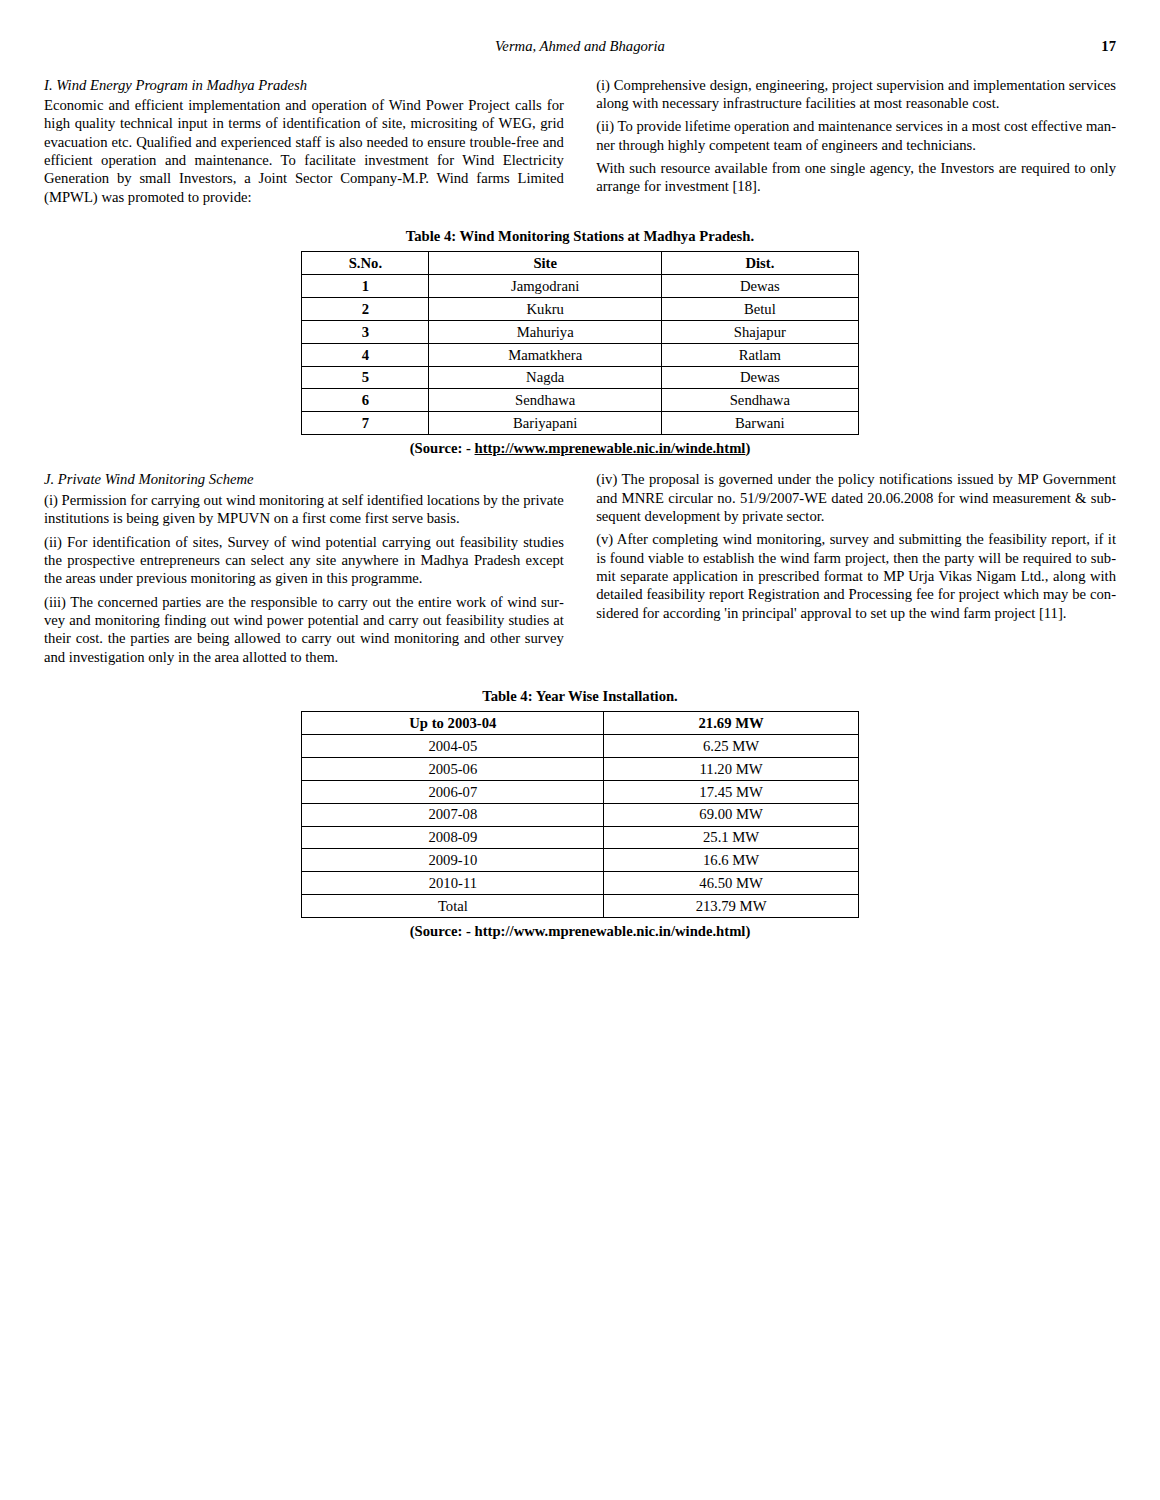Verma, Ahmed and Bhagoria 17
I. Wind Energy Program in Madhya Pradesh
Economic and efficient implementation and operation of Wind Power Project calls for high quality technical input in terms of identification of site, micrositing of WEG, grid evacuation etc. Qualified and experienced staff is also needed to ensure trouble-free and efficient operation and maintenance. To facilitate investment for Wind Electricity Generation by small Investors, a Joint Sector Company-M.P. Wind farms Limited (MPWL) was promoted to provide:
(i) Comprehensive design, engineering, project supervision and implementation services along with necessary infrastructure facilities at most reasonable cost.
(ii) To provide lifetime operation and maintenance services in a most cost effective manner through highly competent team of engineers and technicians.
With such resource available from one single agency, the Investors are required to only arrange for investment [18].
Table 4: Wind Monitoring Stations at Madhya Pradesh.
| S.No. | Site | Dist. |
| --- | --- | --- |
| 1 | Jamgodrani | Dewas |
| 2 | Kukru | Betul |
| 3 | Mahuriya | Shajapur |
| 4 | Mamatkhera | Ratlam |
| 5 | Nagda | Dewas |
| 6 | Sendhawa | Sendhawa |
| 7 | Bariyapani | Barwani |
(Source: - http://www.mprenewable.nic.in/winde.html)
J. Private Wind Monitoring Scheme
(i) Permission for carrying out wind monitoring at self identified locations by the private institutions is being given by MPUVN on a first come first serve basis.
(ii) For identification of sites, Survey of wind potential carrying out feasibility studies the prospective entrepreneurs can select any site anywhere in Madhya Pradesh except the areas under previous monitoring as given in this programme.
(iii) The concerned parties are the responsible to carry out the entire work of wind survey and monitoring finding out wind power potential and carry out feasibility studies at their cost. the parties are being allowed to carry out wind monitoring and other survey and investigation only in the area allotted to them.
(iv) The proposal is governed under the policy notifications issued by MP Government and MNRE circular no. 51/9/2007-WE dated 20.06.2008 for wind measurement & subsequent development by private sector.
(v) After completing wind monitoring, survey and submitting the feasibility report, if it is found viable to establish the wind farm project, then the party will be required to submit separate application in prescribed format to MP Urja Vikas Nigam Ltd., along with detailed feasibility report Registration and Processing fee for project which may be considered for according 'in principal' approval to set up the wind farm project [11].
Table 4: Year Wise Installation.
| Up to 2003-04 | 21.69 MW |
| --- | --- |
| 2004-05 | 6.25 MW |
| 2005-06 | 11.20 MW |
| 2006-07 | 17.45 MW |
| 2007-08 | 69.00 MW |
| 2008-09 | 25.1 MW |
| 2009-10 | 16.6 MW |
| 2010-11 | 46.50 MW |
| Total | 213.79 MW |
(Source: - http://www.mprenewable.nic.in/winde.html)